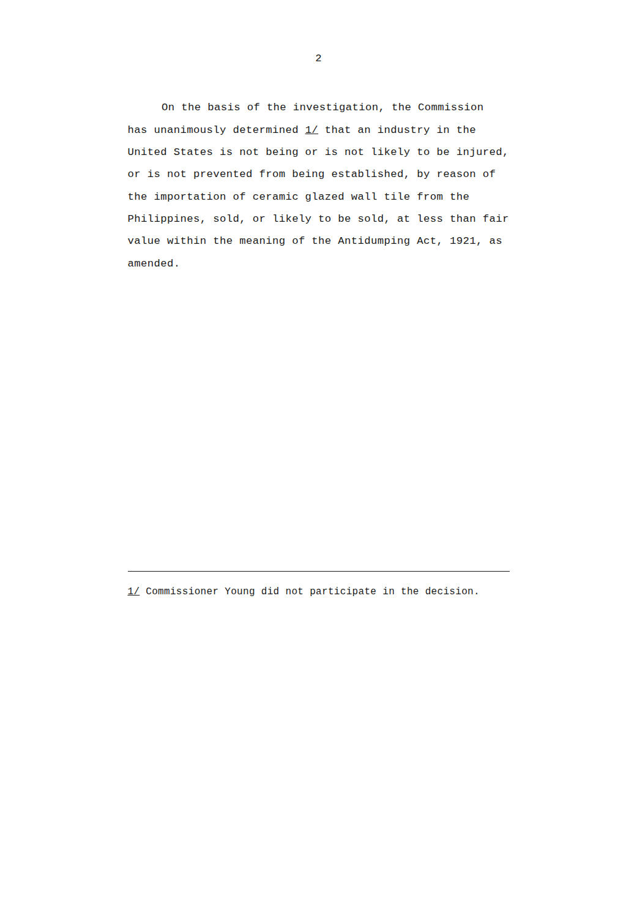2
On the basis of the investigation, the Commission has unanimously determined 1/ that an industry in the United States is not being or is not likely to be injured, or is not prevented from being established, by reason of the importation of ceramic glazed wall tile from the Philippines, sold, or likely to be sold, at less than fair value within the meaning of the Antidumping Act, 1921, as amended.
1/ Commissioner Young did not participate in the decision.